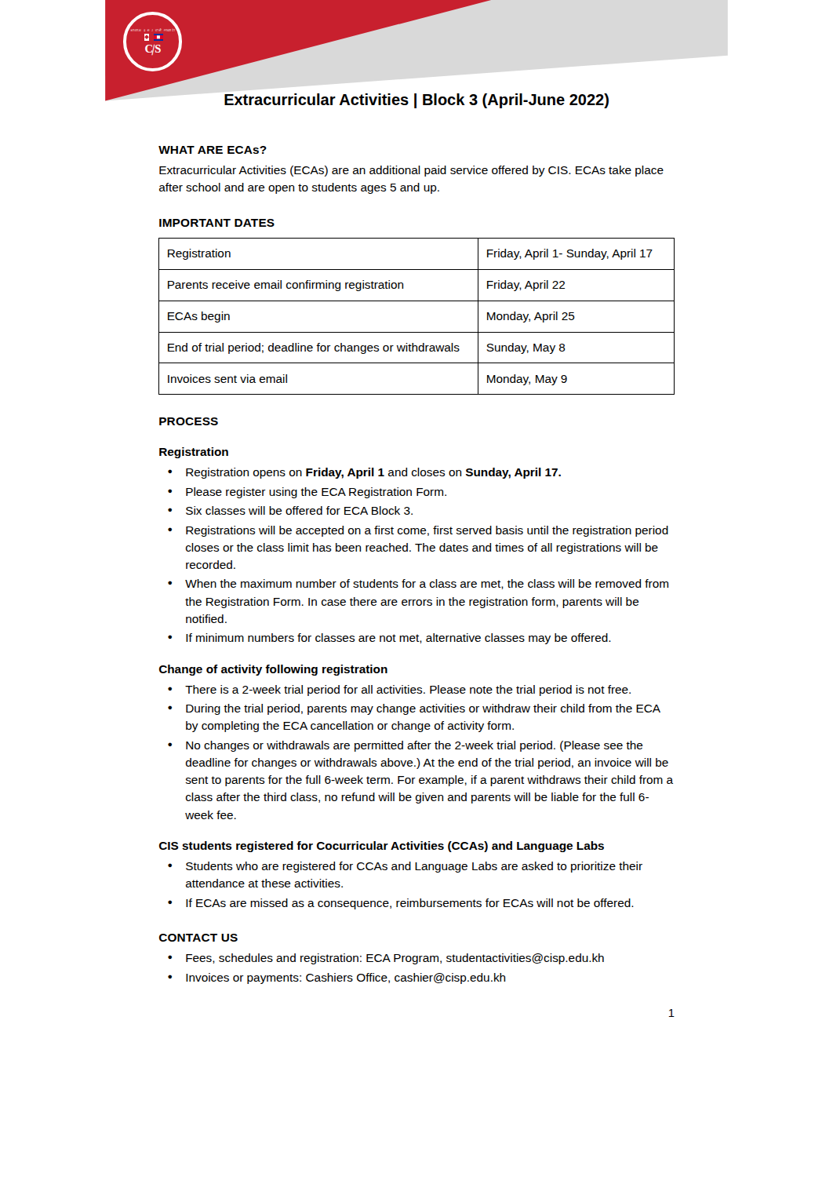សាលាអន្តរជាតិកាណាដា
C|S
Extracurricular Activities | Block 3 (April-June 2022)
WHAT ARE ECAs?
Extracurricular Activities (ECAs) are an additional paid service offered by CIS. ECAs take place after school and are open to students ages 5 and up.
IMPORTANT DATES
| Registration | Friday, April 1- Sunday, April 17 |
| Parents receive email confirming registration | Friday, April 22 |
| ECAs begin | Monday, April 25 |
| End of trial period; deadline for changes or withdrawals | Sunday, May 8 |
| Invoices sent via email | Monday, May 9 |
PROCESS
Registration
Registration opens on Friday, April 1 and closes on Sunday, April 17.
Please register using the ECA Registration Form.
Six classes will be offered for ECA Block 3.
Registrations will be accepted on a first come, first served basis until the registration period closes or the class limit has been reached. The dates and times of all registrations will be recorded.
When the maximum number of students for a class are met, the class will be removed from the Registration Form. In case there are errors in the registration form, parents will be notified.
If minimum numbers for classes are not met, alternative classes may be offered.
Change of activity following registration
There is a 2-week trial period for all activities. Please note the trial period is not free.
During the trial period, parents may change activities or withdraw their child from the ECA by completing the ECA cancellation or change of activity form.
No changes or withdrawals are permitted after the 2-week trial period. (Please see the deadline for changes or withdrawals above.) At the end of the trial period, an invoice will be sent to parents for the full 6-week term. For example, if a parent withdraws their child from a class after the third class, no refund will be given and parents will be liable for the full 6-week fee.
CIS students registered for Cocurricular Activities (CCAs) and Language Labs
Students who are registered for CCAs and Language Labs are asked to prioritize their attendance at these activities.
If ECAs are missed as a consequence, reimbursements for ECAs will not be offered.
CONTACT US
Fees, schedules and registration: ECA Program, studentactivities@cisp.edu.kh
Invoices or payments: Cashiers Office, cashier@cisp.edu.kh
1